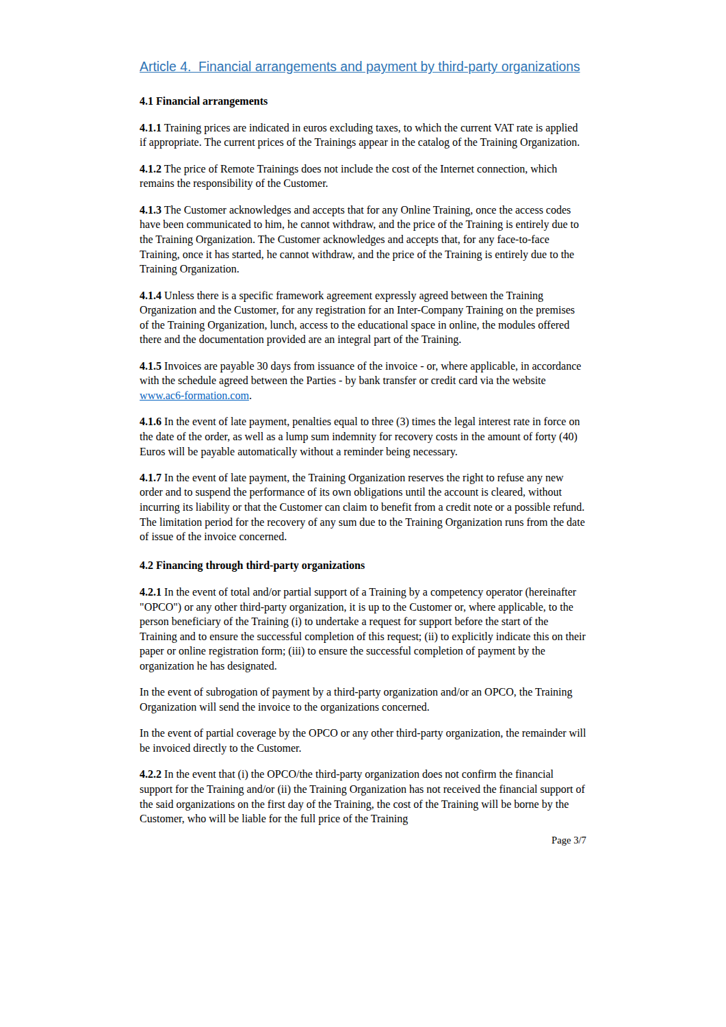Article 4. Financial arrangements and payment by third-party organizations
4.1 Financial arrangements
4.1.1 Training prices are indicated in euros excluding taxes, to which the current VAT rate is applied if appropriate. The current prices of the Trainings appear in the catalog of the Training Organization.
4.1.2 The price of Remote Trainings does not include the cost of the Internet connection, which remains the responsibility of the Customer.
4.1.3 The Customer acknowledges and accepts that for any Online Training, once the access codes have been communicated to him, he cannot withdraw, and the price of the Training is entirely due to the Training Organization. The Customer acknowledges and accepts that, for any face-to-face Training, once it has started, he cannot withdraw, and the price of the Training is entirely due to the Training Organization.
4.1.4 Unless there is a specific framework agreement expressly agreed between the Training Organization and the Customer, for any registration for an Inter-Company Training on the premises of the Training Organization, lunch, access to the educational space in online, the modules offered there and the documentation provided are an integral part of the Training.
4.1.5 Invoices are payable 30 days from issuance of the invoice - or, where applicable, in accordance with the schedule agreed between the Parties - by bank transfer or credit card via the website www.ac6-formation.com.
4.1.6 In the event of late payment, penalties equal to three (3) times the legal interest rate in force on the date of the order, as well as a lump sum indemnity for recovery costs in the amount of forty (40) Euros will be payable automatically without a reminder being necessary.
4.1.7 In the event of late payment, the Training Organization reserves the right to refuse any new order and to suspend the performance of its own obligations until the account is cleared, without incurring its liability or that the Customer can claim to benefit from a credit note or a possible refund. The limitation period for the recovery of any sum due to the Training Organization runs from the date of issue of the invoice concerned.
4.2 Financing through third-party organizations
4.2.1 In the event of total and/or partial support of a Training by a competency operator (hereinafter "OPCO") or any other third-party organization, it is up to the Customer or, where applicable, to the person beneficiary of the Training (i) to undertake a request for support before the start of the Training and to ensure the successful completion of this request; (ii) to explicitly indicate this on their paper or online registration form; (iii) to ensure the successful completion of payment by the organization he has designated.
In the event of subrogation of payment by a third-party organization and/or an OPCO, the Training Organization will send the invoice to the organizations concerned.
In the event of partial coverage by the OPCO or any other third-party organization, the remainder will be invoiced directly to the Customer.
4.2.2 In the event that (i) the OPCO/the third-party organization does not confirm the financial support for the Training and/or (ii) the Training Organization has not received the financial support of the said organizations on the first day of the Training, the cost of the Training will be borne by the Customer, who will be liable for the full price of the Training
Page 3/7